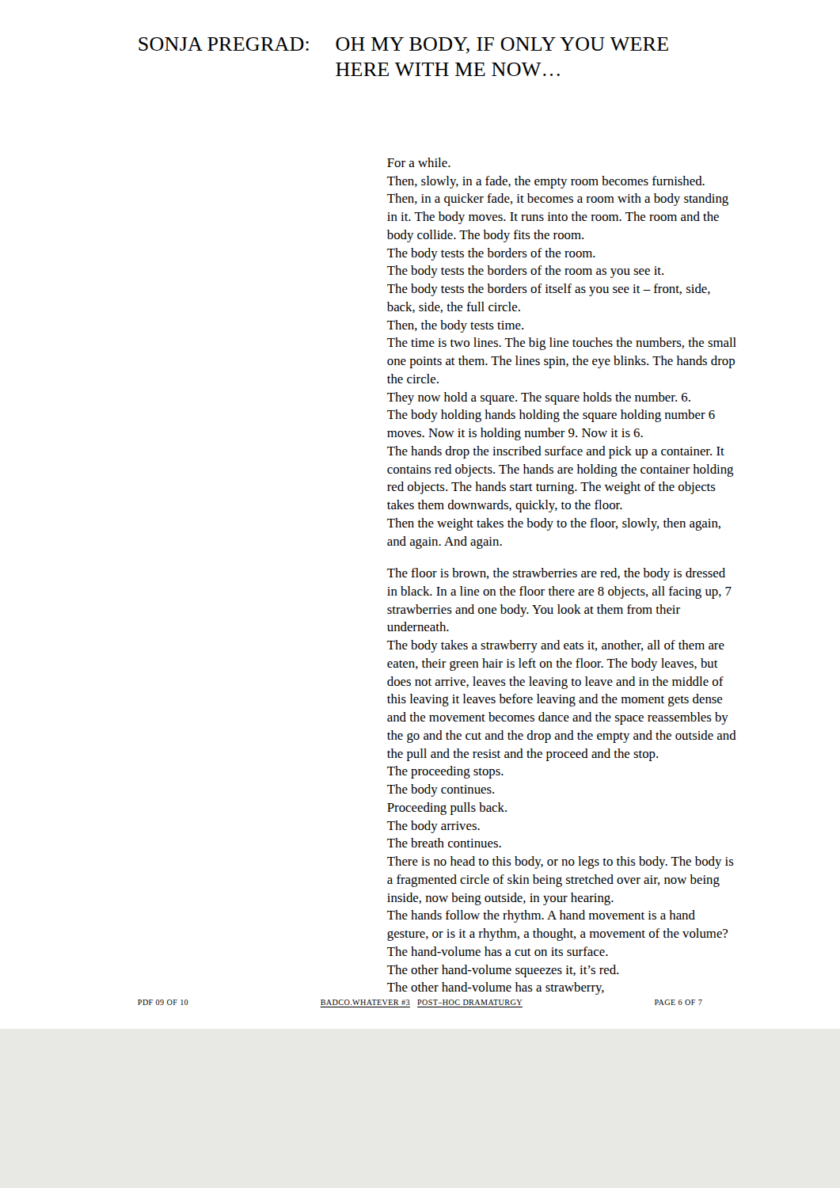SONJA PREGRAD:
OH MY BODY, IF ONLY YOU WERE HERE WITH ME NOW…
For a while.
Then, slowly, in a fade, the empty room becomes furnished.
Then, in a quicker fade, it becomes a room with a body standing in it. The body moves. It runs into the room. The room and the body collide. The body fits the room.
The body tests the borders of the room.
The body tests the borders of the room as you see it.
The body tests the borders of itself as you see it – front, side, back, side, the full circle.
Then, the body tests time.
The time is two lines. The big line touches the numbers, the small one points at them. The lines spin, the eye blinks. The hands drop the circle.
They now hold a square. The square holds the number. 6.
The body holding hands holding the square holding number 6 moves. Now it is holding number 9. Now it is 6.
The hands drop the inscribed surface and pick up a container. It contains red objects. The hands are holding the container holding red objects. The hands start turning. The weight of the objects takes them downwards, quickly, to the floor.
Then the weight takes the body to the floor, slowly, then again, and again. And again.
The floor is brown, the strawberries are red, the body is dressed in black. In a line on the floor there are 8 objects, all facing up, 7 straw­berries and one body. You look at them from their underneath.
The body takes a strawberry and eats it, another, all of them are eat­en, their green hair is left on the floor. The body leaves, but does not arrive, leaves the leaving to leave and in the middle of this leaving it leaves before leaving and the moment gets dense and the movement becomes dance and the space reassembles by the go and the cut and the drop and the empty and the outside and the pull and the resist and the proceed and the stop.
The proceeding stops.
The body continues.
Proceeding pulls back.
The body arrives.
The breath continues.
There is no head to this body, or no legs to this body. The body is a fragmented circle of skin being stretched over air, now being inside, now being outside, in your hearing.
The hands follow the rhythm. A hand movement is a hand gesture, or is it a rhythm, a thought, a movement of the volume?
The hand-volume has a cut on its surface.
The other hand-volume squeezes it, it’s red.
The other hand-volume has a strawberry,
PDF 09 OF 10
BADCO.WHATEVER #3 POST–HOC DRAMATURGY
PAGE 6 OF 7